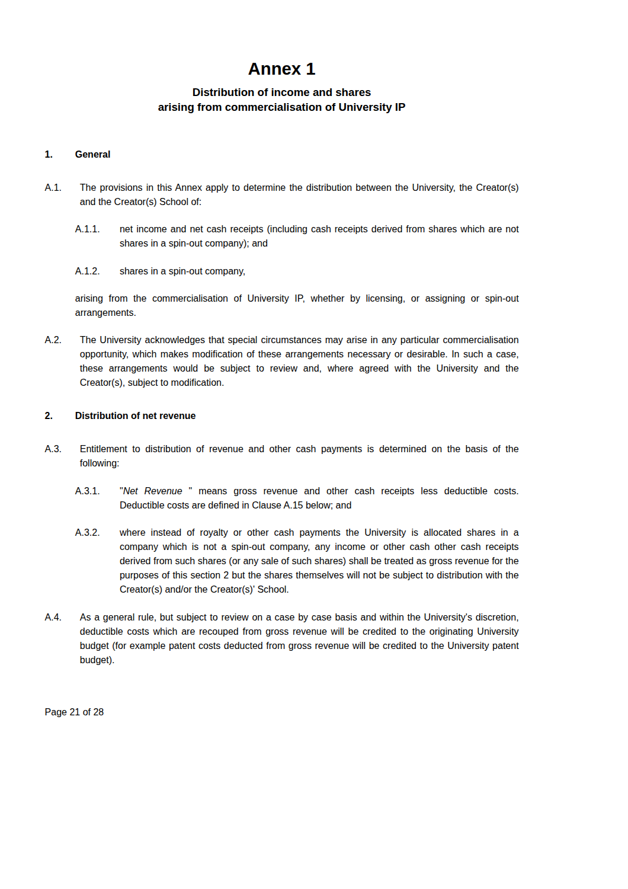Annex 1
Distribution of income and shares
arising from commercialisation of University IP
1. General
A.1.
The provisions in this Annex apply to determine the distribution between the University, the Creator(s) and the Creator(s) School of:
A.1.1.
net income and net cash receipts (including cash receipts derived from shares which are not shares in a spin-out company); and
A.1.2.
shares in a spin-out company,
arising from the commercialisation of University IP, whether by licensing, or assigning or spin-out arrangements.
A.2.
The University acknowledges that special circumstances may arise in any particular commercialisation opportunity, which makes modification of these arrangements necessary or desirable. In such a case, these arrangements would be subject to review and, where agreed with the University and the Creator(s), subject to modification.
2. Distribution of net revenue
A.3.
Entitlement to distribution of revenue and other cash payments is determined on the basis of the following:
A.3.1.
"Net Revenue " means gross revenue and other cash receipts less deductible costs. Deductible costs are defined in Clause A.15 below; and
A.3.2.
where instead of royalty or other cash payments the University is allocated shares in a company which is not a spin-out company, any income or other cash other cash receipts derived from such shares (or any sale of such shares) shall be treated as gross revenue for the purposes of this section 2 but the shares themselves will not be subject to distribution with the Creator(s) and/or the Creator(s)' School.
A.4.
As a general rule, but subject to review on a case by case basis and within the University's discretion, deductible costs which are recouped from gross revenue will be credited to the originating University budget (for example patent costs deducted from gross revenue will be credited to the University patent budget).
Page 21 of 28